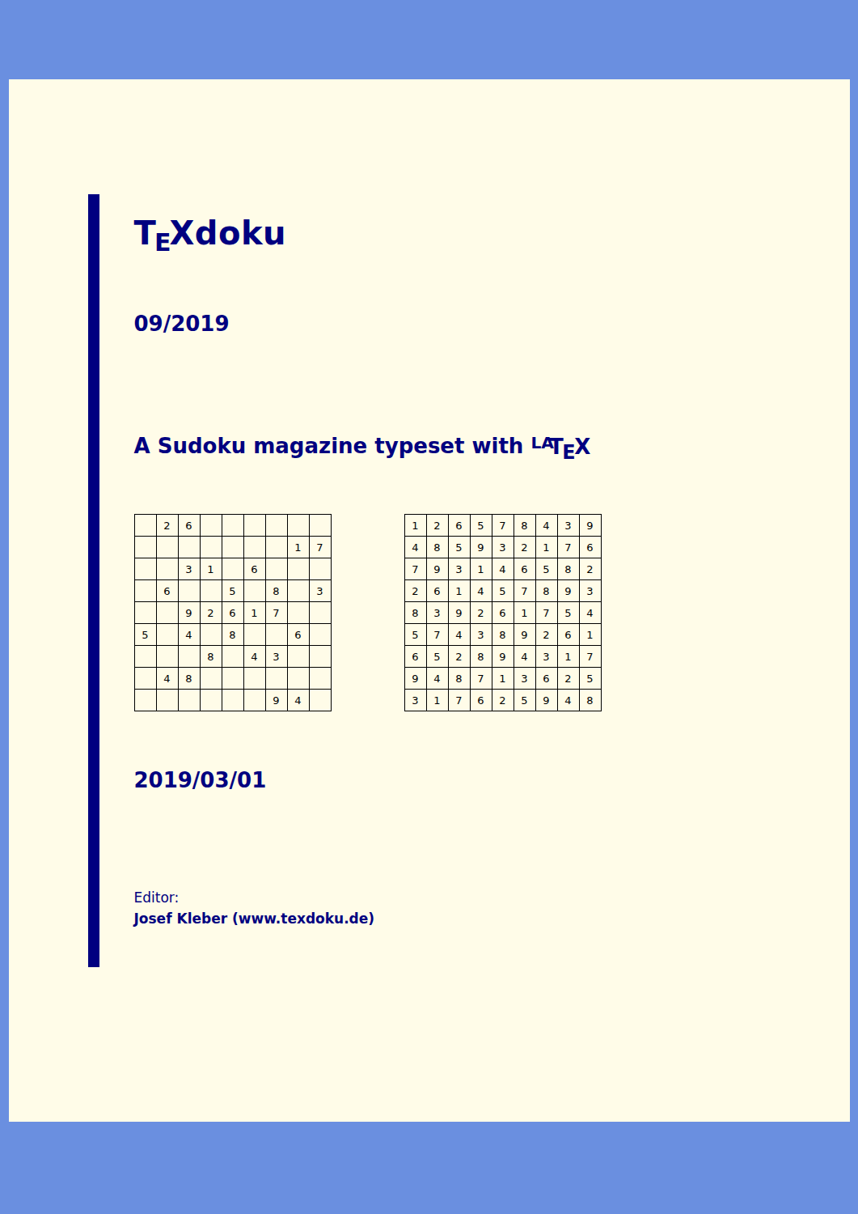TEXdoku
09/2019
A Sudoku magazine typeset with LATEX
| | 2 | 6 | | | | | | |
| | | | | | | | 1 | 7 |
| | | 3 | 1 | | 6 | | | |
| | 6 | | | 5 | | 8 | | 3 |
| | | 9 | 2 | 6 | 1 | 7 | | |
| 5 | | 4 | | 8 | | | 6 | |
| | | | 8 | | 4 | 3 | | |
| | 4 | 8 | | | | | | |
| | | | | | | 9 | 4 | |
| 1 | 2 | 6 | 5 | 7 | 8 | 4 | 3 | 9 |
| 4 | 8 | 5 | 9 | 3 | 2 | 1 | 7 | 6 |
| 7 | 9 | 3 | 1 | 4 | 6 | 5 | 8 | 2 |
| 2 | 6 | 1 | 4 | 5 | 7 | 8 | 9 | 3 |
| 8 | 3 | 9 | 2 | 6 | 1 | 7 | 5 | 4 |
| 5 | 7 | 4 | 3 | 8 | 9 | 2 | 6 | 1 |
| 6 | 5 | 2 | 8 | 9 | 4 | 3 | 1 | 7 |
| 9 | 4 | 8 | 7 | 1 | 3 | 6 | 2 | 5 |
| 3 | 1 | 7 | 6 | 2 | 5 | 9 | 4 | 8 |
2019/03/01
Editor:
Josef Kleber (www.texdoku.de)
License: cc Ⓓ $ =